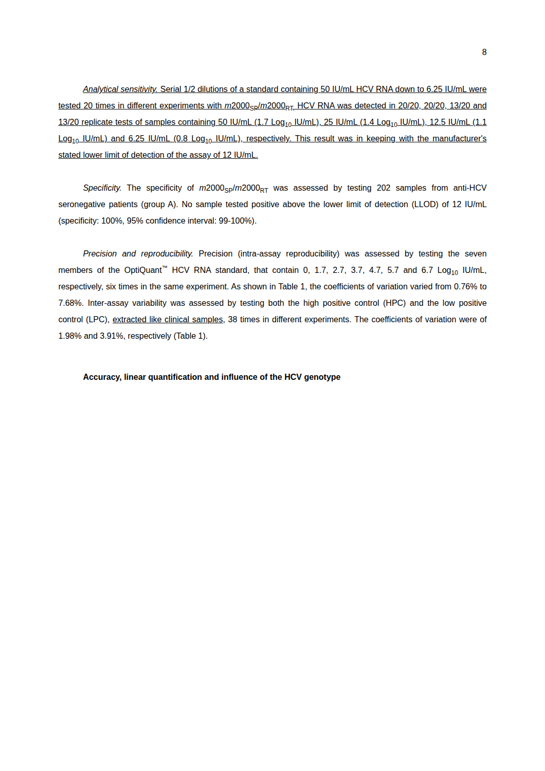8
Analytical sensitivity. Serial 1/2 dilutions of a standard containing 50 IU/mL HCV RNA down to 6.25 IU/mL were tested 20 times in different experiments with m2000SP/m2000RT. HCV RNA was detected in 20/20, 20/20, 13/20 and 13/20 replicate tests of samples containing 50 IU/mL (1.7 Log10 IU/mL), 25 IU/mL (1.4 Log10 IU/mL), 12.5 IU/mL (1.1 Log10 IU/mL) and 6.25 IU/mL (0.8 Log10 IU/mL), respectively. This result was in keeping with the manufacturer's stated lower limit of detection of the assay of 12 IU/mL.
Specificity. The specificity of m2000SP/m2000RT was assessed by testing 202 samples from anti-HCV seronegative patients (group A). No sample tested positive above the lower limit of detection (LLOD) of 12 IU/mL (specificity: 100%, 95% confidence interval: 99-100%).
Precision and reproducibility. Precision (intra-assay reproducibility) was assessed by testing the seven members of the OptiQuant™ HCV RNA standard, that contain 0, 1.7, 2.7, 3.7, 4.7, 5.7 and 6.7 Log10 IU/mL, respectively, six times in the same experiment. As shown in Table 1, the coefficients of variation varied from 0.76% to 7.68%. Inter-assay variability was assessed by testing both the high positive control (HPC) and the low positive control (LPC), extracted like clinical samples, 38 times in different experiments. The coefficients of variation were of 1.98% and 3.91%, respectively (Table 1).
Accuracy, linear quantification and influence of the HCV genotype